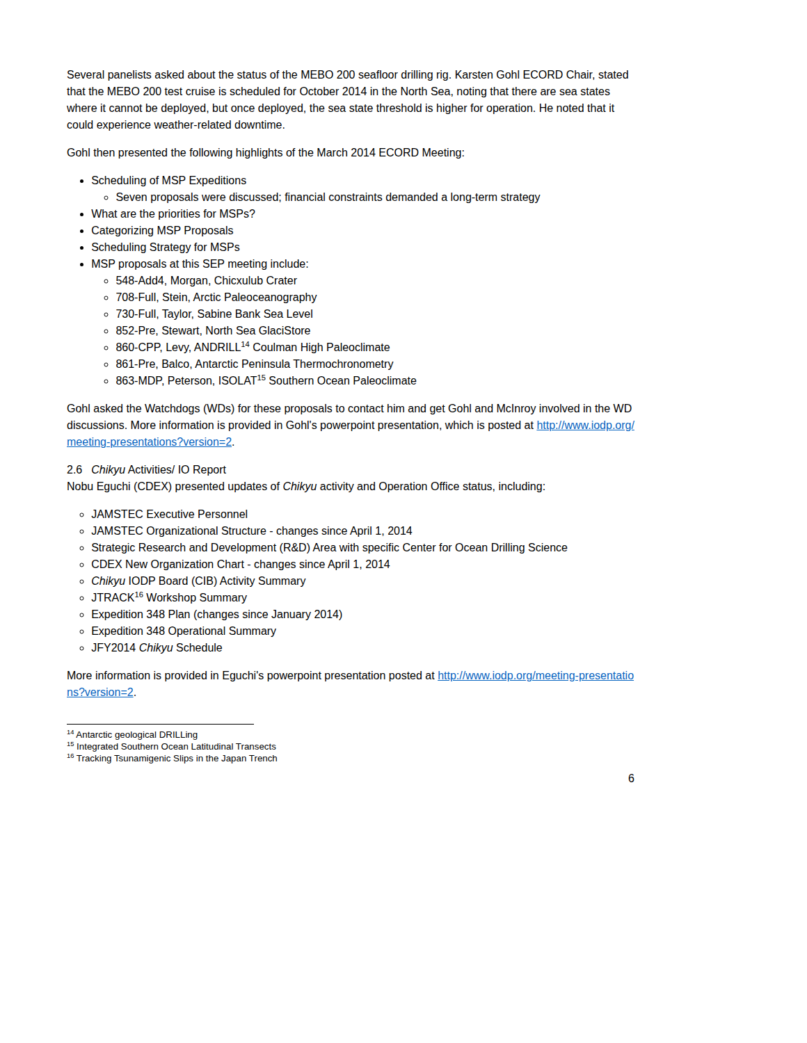Several panelists asked about the status of the MEBO 200 seafloor drilling rig. Karsten Gohl ECORD Chair, stated that the MEBO 200 test cruise is scheduled for October 2014 in the North Sea, noting that there are sea states where it cannot be deployed, but once deployed, the sea state threshold is higher for operation. He noted that it could experience weather-related downtime.
Gohl then presented the following highlights of the March 2014 ECORD Meeting:
Scheduling of MSP Expeditions
Seven proposals were discussed; financial constraints demanded a long-term strategy
What are the priorities for MSPs?
Categorizing MSP Proposals
Scheduling Strategy for MSPs
MSP proposals at this SEP meeting include:
548-Add4, Morgan, Chicxulub Crater
708-Full, Stein, Arctic Paleoceanography
730-Full, Taylor, Sabine Bank Sea Level
852-Pre, Stewart, North Sea GlaciStore
860-CPP, Levy, ANDRILL14 Coulman High Paleoclimate
861-Pre, Balco, Antarctic Peninsula Thermochronometry
863-MDP, Peterson, ISOLAT15 Southern Ocean Paleoclimate
Gohl asked the Watchdogs (WDs) for these proposals to contact him and get Gohl and McInroy involved in the WD discussions. More information is provided in Gohl's powerpoint presentation, which is posted at http://www.iodp.org/meeting-presentations?version=2.
2.6 Chikyu Activities/ IO Report
Nobu Eguchi (CDEX) presented updates of Chikyu activity and Operation Office status, including:
JAMSTEC Executive Personnel
JAMSTEC Organizational Structure - changes since April 1, 2014
Strategic Research and Development (R&D) Area with specific Center for Ocean Drilling Science
CDEX New Organization Chart - changes since April 1, 2014
Chikyu IODP Board (CIB) Activity Summary
JTRACK16 Workshop Summary
Expedition 348 Plan (changes since January 2014)
Expedition 348 Operational Summary
JFY2014 Chikyu Schedule
More information is provided in Eguchi's powerpoint presentation posted at http://www.iodp.org/meeting-presentations?version=2.
14 Antarctic geological DRILLing
15 Integrated Southern Ocean Latitudinal Transects
16 Tracking Tsunamigenic Slips in the Japan Trench
6